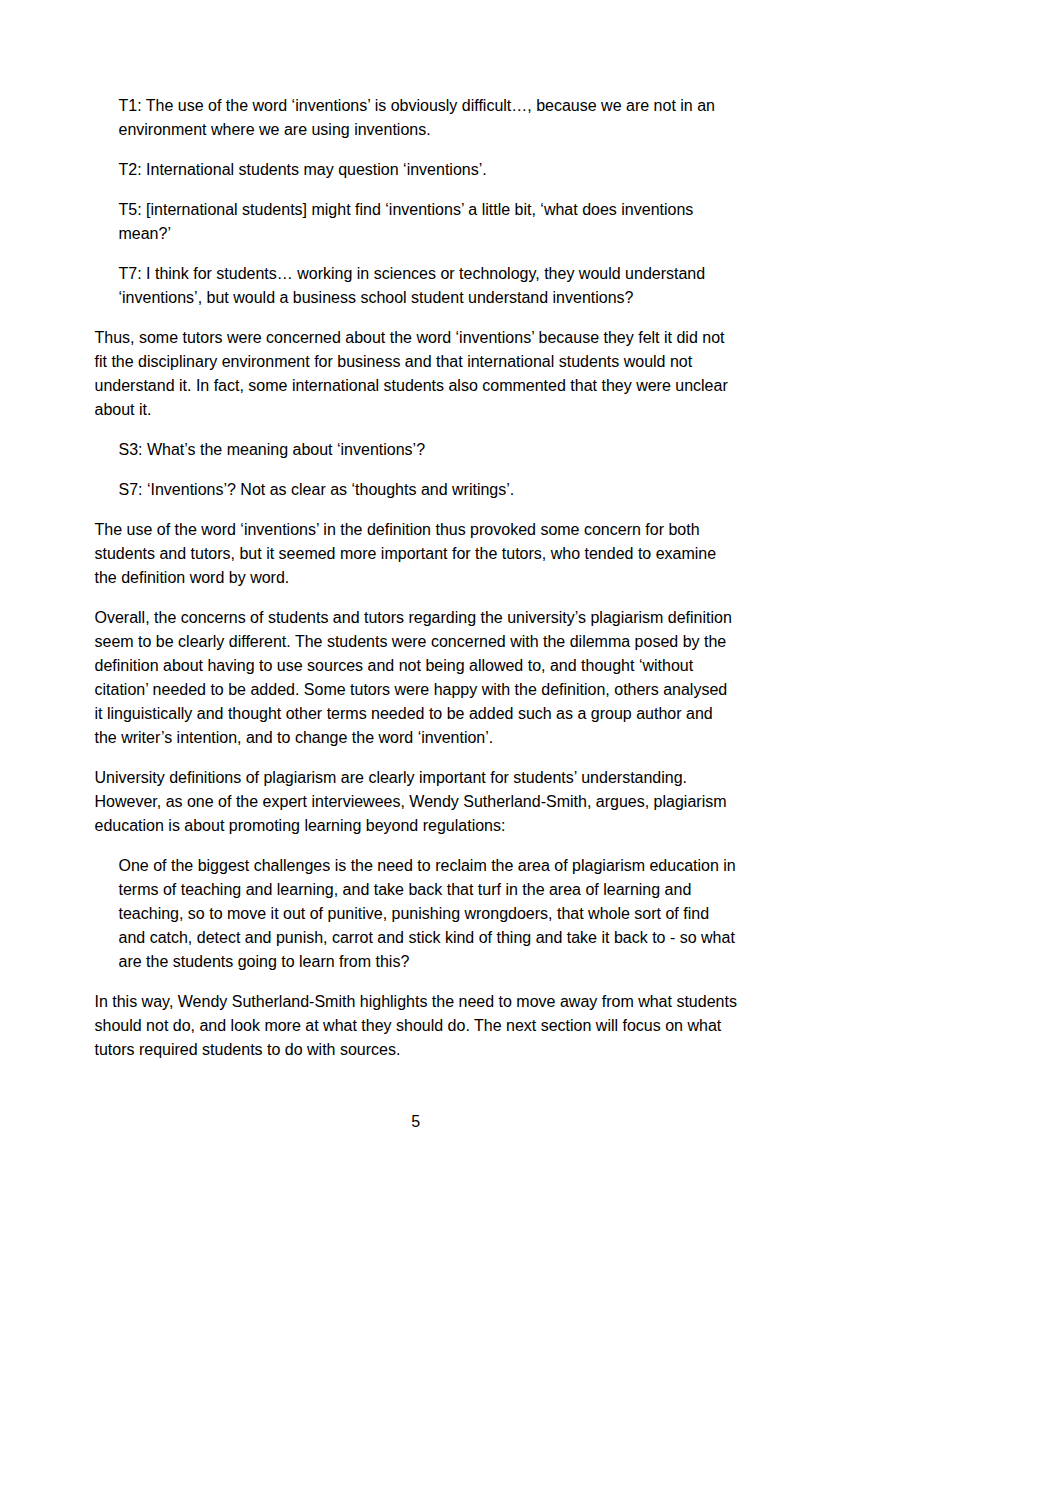T1: The use of the word ‘inventions’ is obviously difficult…, because we are not in an environment where we are using inventions.
T2: International students may question ‘inventions’.
T5: [international students] might find ‘inventions’ a little bit, ‘what does inventions mean?’
T7: I think for students… working in sciences or technology, they would understand ‘inventions’, but would a business school student understand inventions?
Thus, some tutors were concerned about the word ‘inventions’ because they felt it did not fit the disciplinary environment for business and that international students would not understand it. In fact, some international students also commented that they were unclear about it.
S3: What’s the meaning about ‘inventions’?
S7: ‘Inventions’? Not as clear as ‘thoughts and writings’.
The use of the word ‘inventions’ in the definition thus provoked some concern for both students and tutors, but it seemed more important for the tutors, who tended to examine the definition word by word.
Overall, the concerns of students and tutors regarding the university’s plagiarism definition seem to be clearly different. The students were concerned with the dilemma posed by the definition about having to use sources and not being allowed to, and thought ‘without citation’ needed to be added. Some tutors were happy with the definition, others analysed it linguistically and thought other terms needed to be added such as a group author and the writer’s intention, and to change the word ‘invention’.
University definitions of plagiarism are clearly important for students’ understanding. However, as one of the expert interviewees, Wendy Sutherland-Smith, argues, plagiarism education is about promoting learning beyond regulations:
One of the biggest challenges is the need to reclaim the area of plagiarism education in terms of teaching and learning, and take back that turf in the area of learning and teaching, so to move it out of punitive, punishing wrongdoers, that whole sort of find and catch, detect and punish, carrot and stick kind of thing and take it back to - so what are the students going to learn from this?
In this way, Wendy Sutherland-Smith highlights the need to move away from what students should not do, and look more at what they should do. The next section will focus on what tutors required students to do with sources.
5